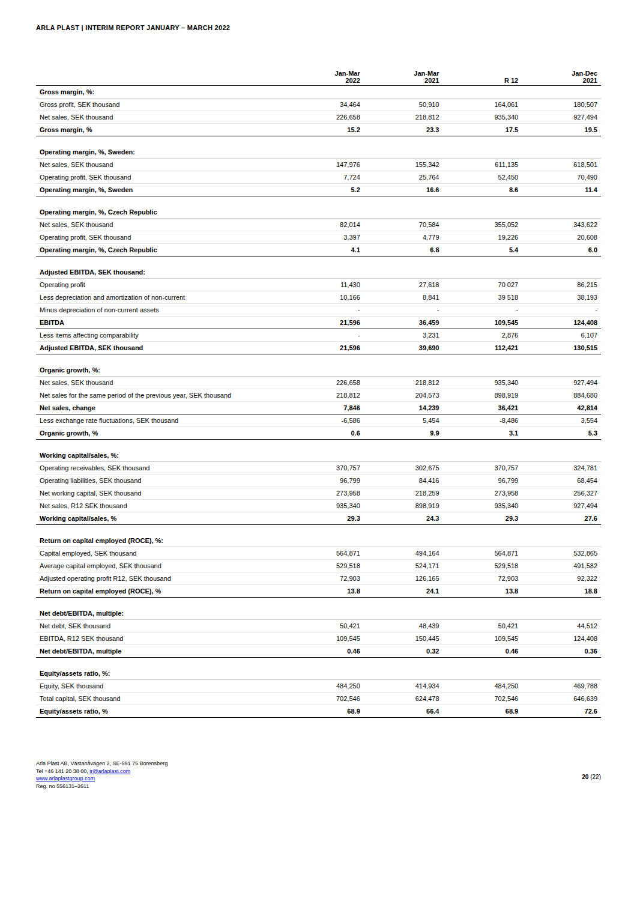ARLA PLAST | INTERIM REPORT JANUARY – MARCH 2022
| | Jan-Mar 2022 | Jan-Mar 2021 | R 12 | Jan-Dec 2021 |
| --- | --- | --- | --- | --- |
| Gross margin, %: | | | | |
| Gross profit, SEK thousand | 34,464 | 50,910 | 164,061 | 180,507 |
| Net sales, SEK thousand | 226,658 | 218,812 | 935,340 | 927,494 |
| Gross margin, % | 15.2 | 23.3 | 17.5 | 19.5 |
| Operating margin, %, Sweden: | | | | |
| Net sales, SEK thousand | 147,976 | 155,342 | 611,135 | 618,501 |
| Operating profit, SEK thousand | 7,724 | 25,764 | 52,450 | 70,490 |
| Operating margin, %, Sweden | 5.2 | 16.6 | 8.6 | 11.4 |
| Operating margin, %, Czech Republic | | | | |
| Net sales, SEK thousand | 82,014 | 70,584 | 355,052 | 343,622 |
| Operating profit, SEK thousand | 3,397 | 4,779 | 19,226 | 20,608 |
| Operating margin, %, Czech Republic | 4.1 | 6.8 | 5.4 | 6.0 |
| Adjusted EBITDA, SEK thousand: | | | | |
| Operating profit | 11,430 | 27,618 | 70 027 | 86,215 |
| Less depreciation and amortization of non-current | 10,166 | 8,841 | 39 518 | 38,193 |
| Minus depreciation of non-current assets | - | - | - | - |
| EBITDA | 21,596 | 36,459 | 109,545 | 124,408 |
| Less items affecting comparability | - | 3,231 | 2,876 | 6,107 |
| Adjusted EBITDA, SEK thousand | 21,596 | 39,690 | 112,421 | 130,515 |
| Organic growth, %: | | | | |
| Net sales, SEK thousand | 226,658 | 218,812 | 935,340 | 927,494 |
| Net sales for the same period of the previous year, SEK thousand | 218,812 | 204,573 | 898,919 | 884,680 |
| Net sales, change | 7,846 | 14,239 | 36,421 | 42,814 |
| Less exchange rate fluctuations, SEK thousand | -6,586 | 5,454 | -8,486 | 3,554 |
| Organic growth, % | 0.6 | 9.9 | 3.1 | 5.3 |
| Working capital/sales, %: | | | | |
| Operating receivables, SEK thousand | 370,757 | 302,675 | 370,757 | 324,781 |
| Operating liabilities, SEK thousand | 96,799 | 84,416 | 96,799 | 68,454 |
| Net working capital, SEK thousand | 273,958 | 218,259 | 273,958 | 256,327 |
| Net sales, R12 SEK thousand | 935,340 | 898,919 | 935,340 | 927,494 |
| Working capital/sales, % | 29.3 | 24.3 | 29.3 | 27.6 |
| Return on capital employed (ROCE), %: | | | | |
| Capital employed, SEK thousand | 564,871 | 494,164 | 564,871 | 532,865 |
| Average capital employed, SEK thousand | 529,518 | 524,171 | 529,518 | 491,582 |
| Adjusted operating profit R12, SEK thousand | 72,903 | 126,165 | 72,903 | 92,322 |
| Return on capital employed (ROCE), % | 13.8 | 24.1 | 13.8 | 18.8 |
| Net debt/EBITDA, multiple: | | | | |
| Net debt, SEK thousand | 50,421 | 48,439 | 50,421 | 44,512 |
| EBITDA, R12 SEK thousand | 109,545 | 150,445 | 109,545 | 124,408 |
| Net debt/EBITDA, multiple | 0.46 | 0.32 | 0.46 | 0.36 |
| Equity/assets ratio, %: | | | | |
| Equity, SEK thousand | 484,250 | 414,934 | 484,250 | 469,788 |
| Total capital, SEK thousand | 702,546 | 624,478 | 702,546 | 646,639 |
| Equity/assets ratio, % | 68.9 | 66.4 | 68.9 | 72.6 |
Arla Plast AB, Västanåvägen 2, SE-591 75 Borensberg
Tel +46 141 20 38 00, ir@arlaplast.com
www.arlaplastgroup.com
Reg. no 556131–2611
20 (22)